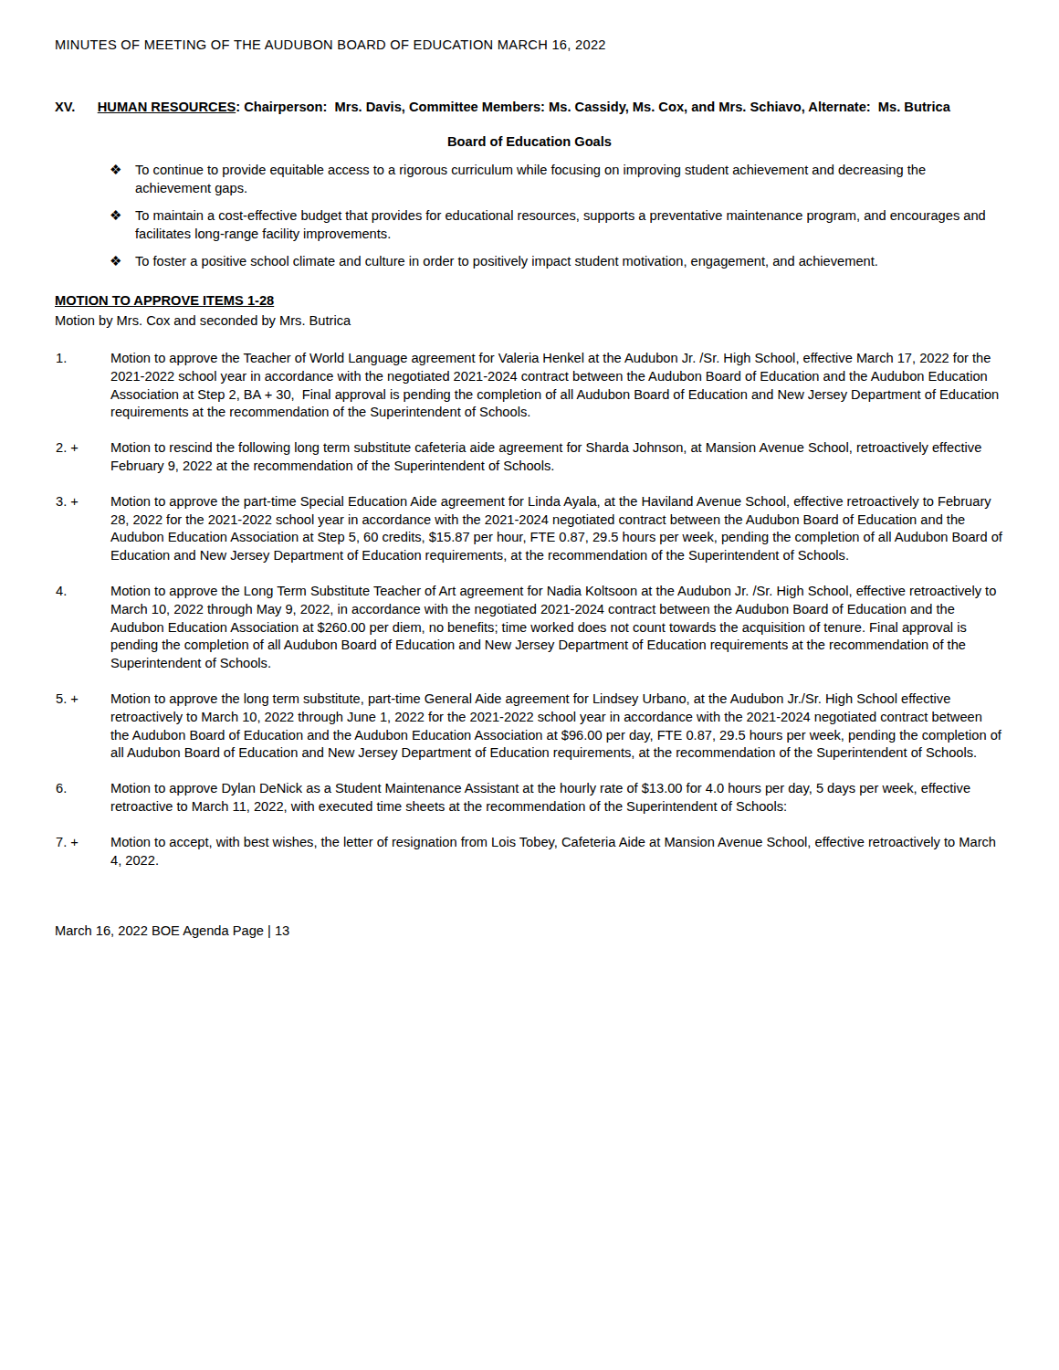MINUTES OF MEETING OF THE AUDUBON BOARD OF EDUCATION MARCH 16, 2022
XV. HUMAN RESOURCES: Chairperson: Mrs. Davis, Committee Members: Ms. Cassidy, Ms. Cox, and Mrs. Schiavo, Alternate: Ms. Butrica
Board of Education Goals
To continue to provide equitable access to a rigorous curriculum while focusing on improving student achievement and decreasing the achievement gaps.
To maintain a cost-effective budget that provides for educational resources, supports a preventative maintenance program, and encourages and facilitates long-range facility improvements.
To foster a positive school climate and culture in order to positively impact student motivation, engagement, and achievement.
MOTION TO APPROVE ITEMS 1-28
Motion by Mrs. Cox and seconded by Mrs. Butrica
| 1. | Motion to approve the Teacher of World Language agreement for Valeria Henkel at the Audubon Jr. /Sr. High School, effective March 17, 2022 for the 2021-2022 school year in accordance with the negotiated 2021-2024 contract between the Audubon Board of Education and the Audubon Education Association at Step 2, BA + 30, Final approval is pending the completion of all Audubon Board of Education and New Jersey Department of Education requirements at the recommendation of the Superintendent of Schools. |
| 2. + | Motion to rescind the following long term substitute cafeteria aide agreement for Sharda Johnson, at Mansion Avenue School, retroactively effective February 9, 2022 at the recommendation of the Superintendent of Schools. |
| 3. + | Motion to approve the part-time Special Education Aide agreement for Linda Ayala, at the Haviland Avenue School, effective retroactively to February 28, 2022 for the 2021-2022 school year in accordance with the 2021-2024 negotiated contract between the Audubon Board of Education and the Audubon Education Association at Step 5, 60 credits, $15.87 per hour, FTE 0.87, 29.5 hours per week, pending the completion of all Audubon Board of Education and New Jersey Department of Education requirements, at the recommendation of the Superintendent of Schools. |
| 4. | Motion to approve the Long Term Substitute Teacher of Art agreement for Nadia Koltsoon at the Audubon Jr. /Sr. High School, effective retroactively to March 10, 2022 through May 9, 2022, in accordance with the negotiated 2021-2024 contract between the Audubon Board of Education and the Audubon Education Association at $260.00 per diem, no benefits; time worked does not count towards the acquisition of tenure. Final approval is pending the completion of all Audubon Board of Education and New Jersey Department of Education requirements at the recommendation of the Superintendent of Schools. |
| 5. + | Motion to approve the long term substitute, part-time General Aide agreement for Lindsey Urbano, at the Audubon Jr./Sr. High School effective retroactively to March 10, 2022 through June 1, 2022 for the 2021-2022 school year in accordance with the 2021-2024 negotiated contract between the Audubon Board of Education and the Audubon Education Association at $96.00 per day, FTE 0.87, 29.5 hours per week, pending the completion of all Audubon Board of Education and New Jersey Department of Education requirements, at the recommendation of the Superintendent of Schools. |
| 6. | Motion to approve Dylan DeNick as a Student Maintenance Assistant at the hourly rate of $13.00 for 4.0 hours per day, 5 days per week, effective retroactive to March 11, 2022, with executed time sheets at the recommendation of the Superintendent of Schools: |
| 7. + | Motion to accept, with best wishes, the letter of resignation from Lois Tobey, Cafeteria Aide at Mansion Avenue School, effective retroactively to March 4, 2022. |
March 16, 2022 BOE Agenda Page | 13